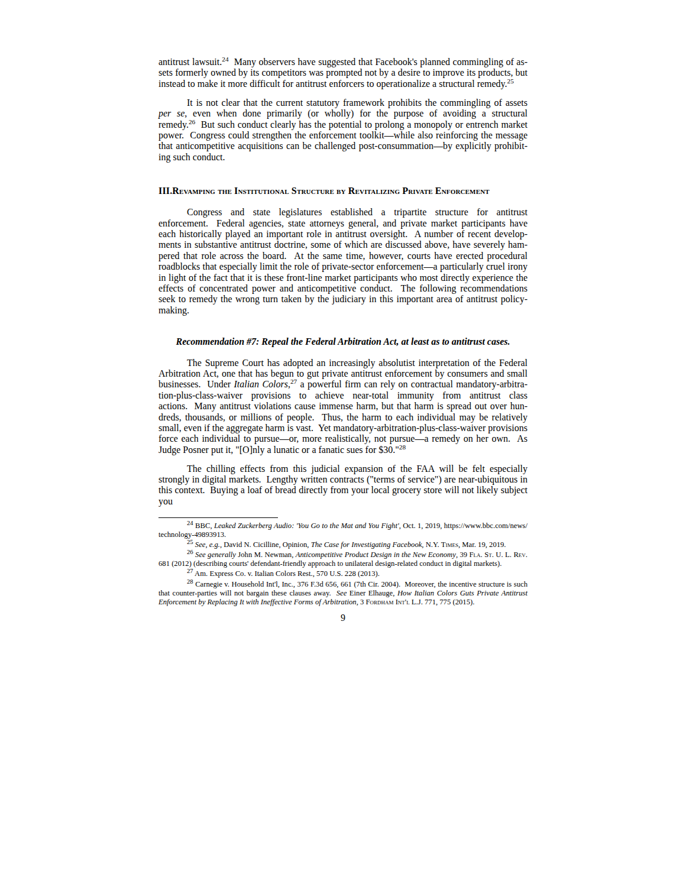antitrust lawsuit.24 Many observers have suggested that Facebook's planned commingling of assets formerly owned by its competitors was prompted not by a desire to improve its products, but instead to make it more difficult for antitrust enforcers to operationalize a structural remedy.25
It is not clear that the current statutory framework prohibits the commingling of assets per se, even when done primarily (or wholly) for the purpose of avoiding a structural remedy.26 But such conduct clearly has the potential to prolong a monopoly or entrench market power. Congress could strengthen the enforcement toolkit—while also reinforcing the message that anticompetitive acquisitions can be challenged post-consummation—by explicitly prohibiting such conduct.
III. Revamping the Institutional Structure by Revitalizing Private Enforcement
Congress and state legislatures established a tripartite structure for antitrust enforcement. Federal agencies, state attorneys general, and private market participants have each historically played an important role in antitrust oversight. A number of recent developments in substantive antitrust doctrine, some of which are discussed above, have severely hampered that role across the board. At the same time, however, courts have erected procedural roadblocks that especially limit the role of private-sector enforcement—a particularly cruel irony in light of the fact that it is these front-line market participants who most directly experience the effects of concentrated power and anticompetitive conduct. The following recommendations seek to remedy the wrong turn taken by the judiciary in this important area of antitrust policy-making.
Recommendation #7: Repeal the Federal Arbitration Act, at least as to antitrust cases.
The Supreme Court has adopted an increasingly absolutist interpretation of the Federal Arbitration Act, one that has begun to gut private antitrust enforcement by consumers and small businesses. Under Italian Colors,27 a powerful firm can rely on contractual mandatory-arbitration-plus-class-waiver provisions to achieve near-total immunity from antitrust class actions. Many antitrust violations cause immense harm, but that harm is spread out over hundreds, thousands, or millions of people. Thus, the harm to each individual may be relatively small, even if the aggregate harm is vast. Yet mandatory-arbitration-plus-class-waiver provisions force each individual to pursue—or, more realistically, not pursue—a remedy on her own. As Judge Posner put it, "[O]nly a lunatic or a fanatic sues for $30."28
The chilling effects from this judicial expansion of the FAA will be felt especially strongly in digital markets. Lengthy written contracts ("terms of service") are near-ubiquitous in this context. Buying a loaf of bread directly from your local grocery store will not likely subject you
24 BBC, Leaked Zuckerberg Audio: 'You Go to the Mat and You Fight', Oct. 1, 2019, https://www.bbc.com/news/ technology-49893913.
25 See, e.g., David N. Cicilline, Opinion, The Case for Investigating Facebook, N.Y. Times, Mar. 19, 2019.
26 See generally John M. Newman, Anticompetitive Product Design in the New Economy, 39 Fla. St. U. L. Rev. 681 (2012) (describing courts' defendant-friendly approach to unilateral design-related conduct in digital markets).
27 Am. Express Co. v. Italian Colors Rest., 570 U.S. 228 (2013).
28 Carnegie v. Household Int'l, Inc., 376 F.3d 656, 661 (7th Cir. 2004). Moreover, the incentive structure is such that counter-parties will not bargain these clauses away. See Einer Elhauge, How Italian Colors Guts Private Antitrust Enforcement by Replacing It with Ineffective Forms of Arbitration, 3 Fordham Int'l L.J. 771, 775 (2015).
9